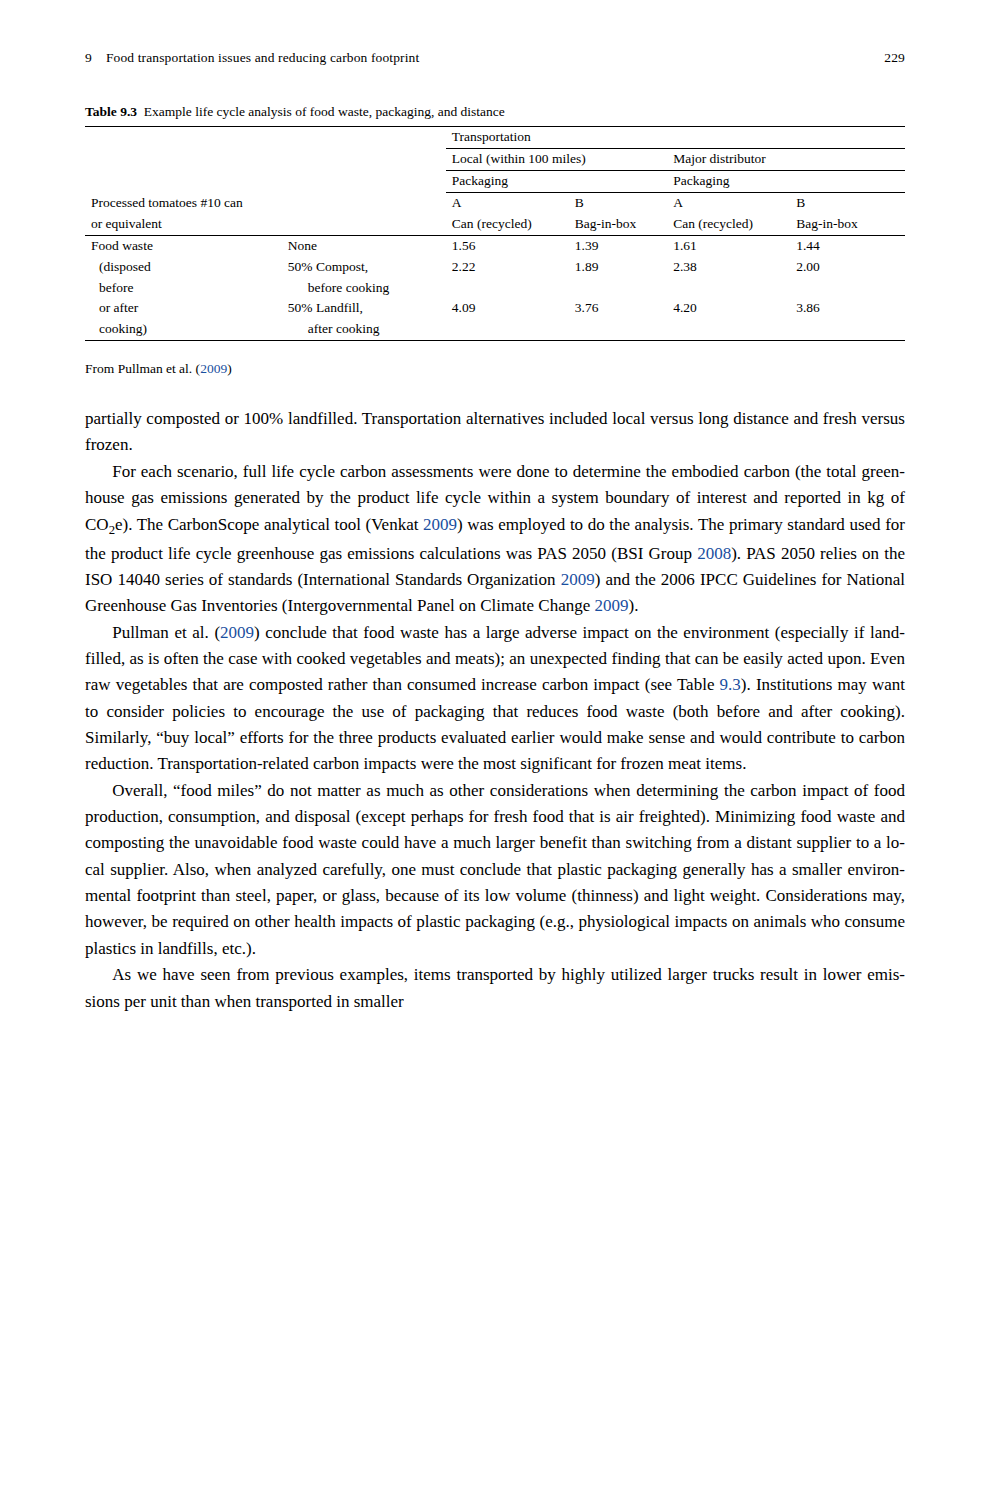9 Food transportation issues and reducing carbon footprint
229
Table 9.3 Example life cycle analysis of food waste, packaging, and distance
| | | Transportation |
| | | Local (within 100 miles) | Major distributor |
| | | Packaging | Packaging |
| Processed tomatoes #10 can | | A | B | A | B |
| or equivalent | | Can (recycled) | Bag-in-box | Can (recycled) | Bag-in-box |
| Food waste | None | 1.56 | 1.39 | 1.61 | 1.44 |
| (disposed | 50% Compost, | 2.22 | 1.89 | 2.38 | 2.00 |
| before | before cooking | | | | |
| or after | 50% Landfill, | 4.09 | 3.76 | 4.20 | 3.86 |
| cooking) | after cooking | | | | |
From Pullman et al. (2009)
partially composted or 100% landfilled. Transportation alternatives included local versus long distance and fresh versus frozen.
For each scenario, full life cycle carbon assessments were done to determine the embodied carbon (the total greenhouse gas emissions generated by the product life cycle within a system boundary of interest and reported in kg of CO2e). The CarbonScope analytical tool (Venkat 2009) was employed to do the analysis. The primary standard used for the product life cycle greenhouse gas emissions calculations was PAS 2050 (BSI Group 2008). PAS 2050 relies on the ISO 14040 series of standards (International Standards Organization 2009) and the 2006 IPCC Guidelines for National Greenhouse Gas Inventories (Intergovernmental Panel on Climate Change 2009).
Pullman et al. (2009) conclude that food waste has a large adverse impact on the environment (especially if landfilled, as is often the case with cooked vegetables and meats); an unexpected finding that can be easily acted upon. Even raw vegetables that are composted rather than consumed increase carbon impact (see Table 9.3). Institutions may want to consider policies to encourage the use of packaging that reduces food waste (both before and after cooking). Similarly, “buy local” efforts for the three products evaluated earlier would make sense and would contribute to carbon reduction. Transportation-related carbon impacts were the most significant for frozen meat items.
Overall, “food miles” do not matter as much as other considerations when determining the carbon impact of food production, consumption, and disposal (except perhaps for fresh food that is air freighted). Minimizing food waste and composting the unavoidable food waste could have a much larger benefit than switching from a distant supplier to a local supplier. Also, when analyzed carefully, one must conclude that plastic packaging generally has a smaller environmental footprint than steel, paper, or glass, because of its low volume (thinness) and light weight. Considerations may, however, be required on other health impacts of plastic packaging (e.g., physiological impacts on animals who consume plastics in landfills, etc.).
As we have seen from previous examples, items transported by highly utilized larger trucks result in lower emissions per unit than when transported in smaller